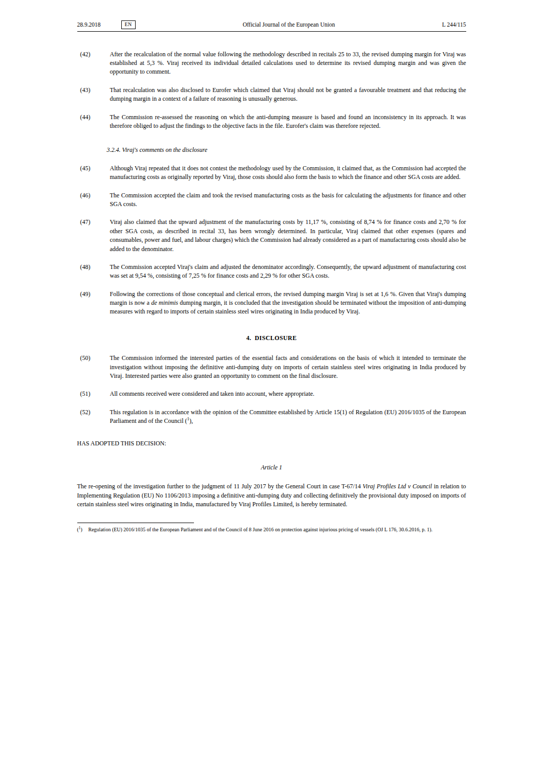28.9.2018 EN Official Journal of the European Union L 244/115
(42)
After the recalculation of the normal value following the methodology described in recitals 25 to 33, the revised dumping margin for Viraj was established at 5,3 %. Viraj received its individual detailed calculations used to determine its revised dumping margin and was given the opportunity to comment.
(43)
That recalculation was also disclosed to Eurofer which claimed that Viraj should not be granted a favourable treatment and that reducing the dumping margin in a context of a failure of reasoning is unusually generous.
(44)
The Commission re-assessed the reasoning on which the anti-dumping measure is based and found an inconsistency in its approach. It was therefore obliged to adjust the findings to the objective facts in the file. Eurofer's claim was therefore rejected.
3.2.4. Viraj's comments on the disclosure
(45)
Although Viraj repeated that it does not contest the methodology used by the Commission, it claimed that, as the Commission had accepted the manufacturing costs as originally reported by Viraj, those costs should also form the basis to which the finance and other SGA costs are added.
(46)
The Commission accepted the claim and took the revised manufacturing costs as the basis for calculating the adjustments for finance and other SGA costs.
(47)
Viraj also claimed that the upward adjustment of the manufacturing costs by 11,17 %, consisting of 8,74 % for finance costs and 2,70 % for other SGA costs, as described in recital 33, has been wrongly determined. In particular, Viraj claimed that other expenses (spares and consumables, power and fuel, and labour charges) which the Commission had already considered as a part of manufacturing costs should also be added to the denominator.
(48)
The Commission accepted Viraj's claim and adjusted the denominator accordingly. Consequently, the upward adjustment of manufacturing cost was set at 9,54 %, consisting of 7,25 % for finance costs and 2,29 % for other SGA costs.
(49)
Following the corrections of those conceptual and clerical errors, the revised dumping margin Viraj is set at 1,6 %. Given that Viraj's dumping margin is now a de minimis dumping margin, it is concluded that the investigation should be terminated without the imposition of anti-dumping measures with regard to imports of certain stainless steel wires originating in India produced by Viraj.
4. DISCLOSURE
(50)
The Commission informed the interested parties of the essential facts and considerations on the basis of which it intended to terminate the investigation without imposing the definitive anti-dumping duty on imports of certain stainless steel wires originating in India produced by Viraj. Interested parties were also granted an opportunity to comment on the final disclosure.
(51)
All comments received were considered and taken into account, where appropriate.
(52)
This regulation is in accordance with the opinion of the Committee established by Article 15(1) of Regulation (EU) 2016/1035 of the European Parliament and of the Council (1),
HAS ADOPTED THIS DECISION:
Article 1
The re-opening of the investigation further to the judgment of 11 July 2017 by the General Court in case T-67/14 Viraj Profiles Ltd v Council in relation to Implementing Regulation (EU) No 1106/2013 imposing a definitive anti-dumping duty and collecting definitively the provisional duty imposed on imports of certain stainless steel wires originating in India, manufactured by Viraj Profiles Limited, is hereby terminated.
(1)
Regulation (EU) 2016/1035 of the European Parliament and of the Council of 8 June 2016 on protection against injurious pricing of vessels (OJ L 176, 30.6.2016, p. 1).